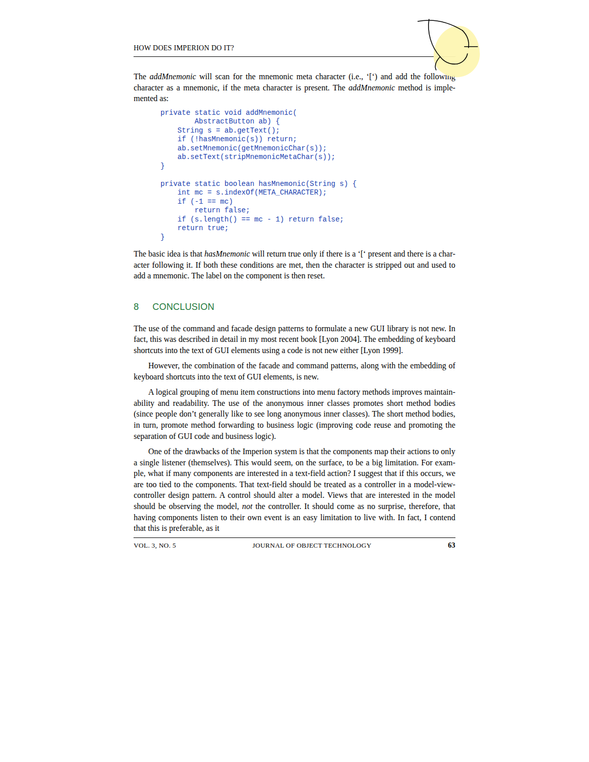HOW DOES IMPERION DO IT?
The addMnemonic will scan for the mnemonic meta character (i.e., ‘[‘) and add the following character as a mnemonic, if the meta character is present. The addMnemonic method is implemented as:
private static void addMnemonic( AbstractButton ab) { String s = ab.getText(); if (!hasMnemonic(s)) return; ab.setMnemonic(getMnemonicChar(s)); ab.setText(stripMnemonicMetaChar(s)); } private static boolean hasMnemonic(String s) { int mc = s.indexOf(META_CHARACTER); if (-1 == mc) return false; if (s.length() == mc - 1) return false; return true; }
The basic idea is that hasMnemonic will return true only if there is a ‘[‘ present and there is a character following it. If both these conditions are met, then the character is stripped out and used to add a mnemonic. The label on the component is then reset.
8 CONCLUSION
The use of the command and facade design patterns to formulate a new GUI library is not new. In fact, this was described in detail in my most recent book [Lyon 2004]. The embedding of keyboard shortcuts into the text of GUI elements using a code is not new either [Lyon 1999].
However, the combination of the facade and command patterns, along with the embedding of keyboard shortcuts into the text of GUI elements, is new.
A logical grouping of menu item constructions into menu factory methods improves maintainability and readability. The use of the anonymous inner classes promotes short method bodies (since people don’t generally like to see long anonymous inner classes). The short method bodies, in turn, promote method forwarding to business logic (improving code reuse and promoting the separation of GUI code and business logic).
One of the drawbacks of the Imperion system is that the components map their actions to only a single listener (themselves). This would seem, on the surface, to be a big limitation. For example, what if many components are interested in a text-field action? I suggest that if this occurs, we are too tied to the components. That text-field should be treated as a controller in a model-view-controller design pattern. A control should alter a model. Views that are interested in the model should be observing the model, not the controller. It should come as no surprise, therefore, that having components listen to their own event is an easy limitation to live with. In fact, I contend that this is preferable, as it
VOL. 3, NO. 5
JOURNAL OF OBJECT TECHNOLOGY
63